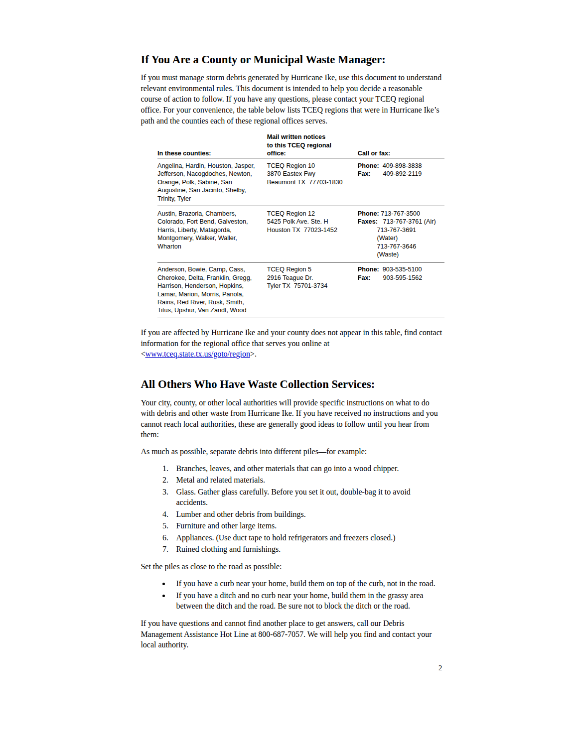If You Are a County or Municipal Waste Manager:
If you must manage storm debris generated by Hurricane Ike, use this document to understand relevant environmental rules. This document is intended to help you decide a reasonable course of action to follow. If you have any questions, please contact your TCEQ regional office. For your convenience, the table below lists TCEQ regions that were in Hurricane Ike’s path and the counties each of these regional offices serves.
| In these counties: | Mail written notices to this TCEQ regional office: | Call or fax: |
| --- | --- | --- |
| Angelina, Hardin, Houston, Jasper, Jefferson, Nacogdoches, Newton, Orange, Polk, Sabine, San Augustine, San Jacinto, Shelby, Trinity, Tyler | TCEQ Region 10 3870 Eastex Fwy Beaumont TX 77703-1830 | Phone: 409-898-3838 Fax: 409-892-2119 |
| Austin, Brazoria, Chambers, Colorado, Fort Bend, Galveston, Harris, Liberty, Matagorda, Montgomery, Walker, Waller, Wharton | TCEQ Region 12 5425 Polk Ave. Ste. H Houston TX 77023-1452 | Phone: 713-767-3500 Faxes: 713-767-3761 (Air) 713-767-3691 (Water) 713-767-3646 (Waste) |
| Anderson, Bowie, Camp, Cass, Cherokee, Delta, Franklin, Gregg, Harrison, Henderson, Hopkins, Lamar, Marion, Morris, Panola, Rains, Red River, Rusk, Smith, Titus, Upshur, Van Zandt, Wood | TCEQ Region 5 2916 Teague Dr. Tyler TX 75701-3734 | Phone: 903-535-5100 Fax: 903-595-1562 |
If you are affected by Hurricane Ike and your county does not appear in this table, find contact information for the regional office that serves you online at <www.tceq.state.tx.us/goto/region>.
All Others Who Have Waste Collection Services:
Your city, county, or other local authorities will provide specific instructions on what to do with debris and other waste from Hurricane Ike. If you have received no instructions and you cannot reach local authorities, these are generally good ideas to follow until you hear from them:
As much as possible, separate debris into different piles—for example:
Branches, leaves, and other materials that can go into a wood chipper.
Metal and related materials.
Glass. Gather glass carefully. Before you set it out, double-bag it to avoid accidents.
Lumber and other debris from buildings.
Furniture and other large items.
Appliances. (Use duct tape to hold refrigerators and freezers closed.)
Ruined clothing and furnishings.
Set the piles as close to the road as possible:
If you have a curb near your home, build them on top of the curb, not in the road.
If you have a ditch and no curb near your home, build them in the grassy area between the ditch and the road. Be sure not to block the ditch or the road.
If you have questions and cannot find another place to get answers, call our Debris Management Assistance Hot Line at 800-687-7057. We will help you find and contact your local authority.
2